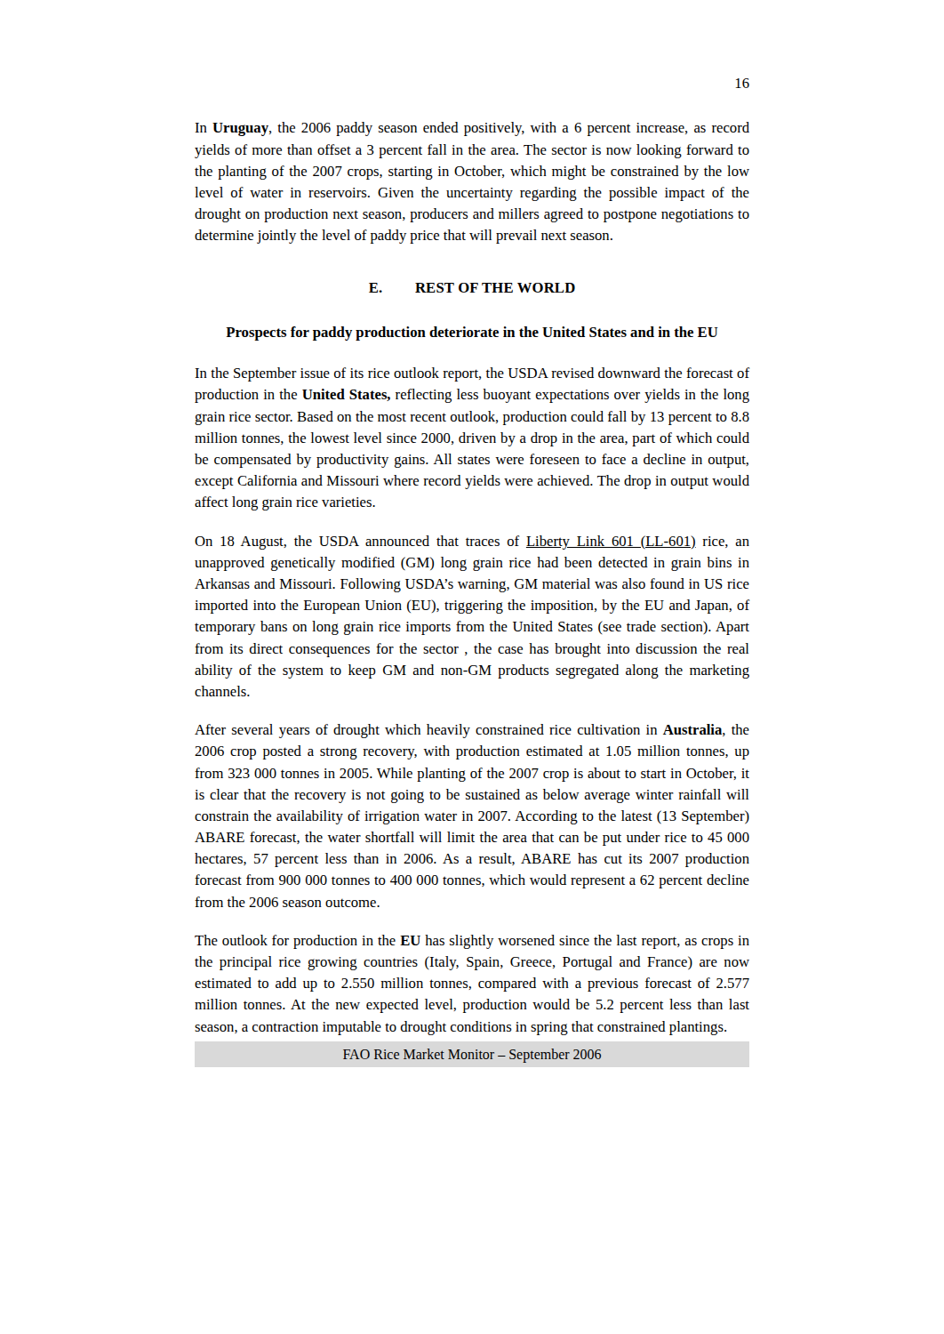16
In Uruguay, the 2006 paddy season ended positively, with a 6 percent increase, as record yields of more than offset a 3 percent fall in the area. The sector is now looking forward to the planting of the 2007 crops, starting in October, which might be constrained by the low level of water in reservoirs. Given the uncertainty regarding the possible impact of the drought on production next season, producers and millers agreed to postpone negotiations to determine jointly the level of paddy price that will prevail next season.
E. REST OF THE WORLD
Prospects for paddy production deteriorate in the United States and in the EU
In the September issue of its rice outlook report, the USDA revised downward the forecast of production in the United States, reflecting less buoyant expectations over yields in the long grain rice sector. Based on the most recent outlook, production could fall by 13 percent to 8.8 million tonnes, the lowest level since 2000, driven by a drop in the area, part of which could be compensated by productivity gains. All states were foreseen to face a decline in output, except California and Missouri where record yields were achieved. The drop in output would affect long grain rice varieties.
On 18 August, the USDA announced that traces of Liberty Link 601 (LL-601) rice, an unapproved genetically modified (GM) long grain rice had been detected in grain bins in Arkansas and Missouri. Following USDA’s warning, GM material was also found in US rice imported into the European Union (EU), triggering the imposition, by the EU and Japan, of temporary bans on long grain rice imports from the United States (see trade section). Apart from its direct consequences for the sector , the case has brought into discussion the real ability of the system to keep GM and non-GM products segregated along the marketing channels.
After several years of drought which heavily constrained rice cultivation in Australia, the 2006 crop posted a strong recovery, with production estimated at 1.05 million tonnes, up from 323 000 tonnes in 2005. While planting of the 2007 crop is about to start in October, it is clear that the recovery is not going to be sustained as below average winter rainfall will constrain the availability of irrigation water in 2007. According to the latest (13 September) ABARE forecast, the water shortfall will limit the area that can be put under rice to 45 000 hectares, 57 percent less than in 2006. As a result, ABARE has cut its 2007 production forecast from 900 000 tonnes to 400 000 tonnes, which would represent a 62 percent decline from the 2006 season outcome.
The outlook for production in the EU has slightly worsened since the last report, as crops in the principal rice growing countries (Italy, Spain, Greece, Portugal and France) are now estimated to add up to 2.550 million tonnes, compared with a previous forecast of 2.577 million tonnes. At the new expected level, production would be 5.2 percent less than last season, a contraction imputable to drought conditions in spring that constrained plantings.
FAO Rice Market Monitor – September 2006